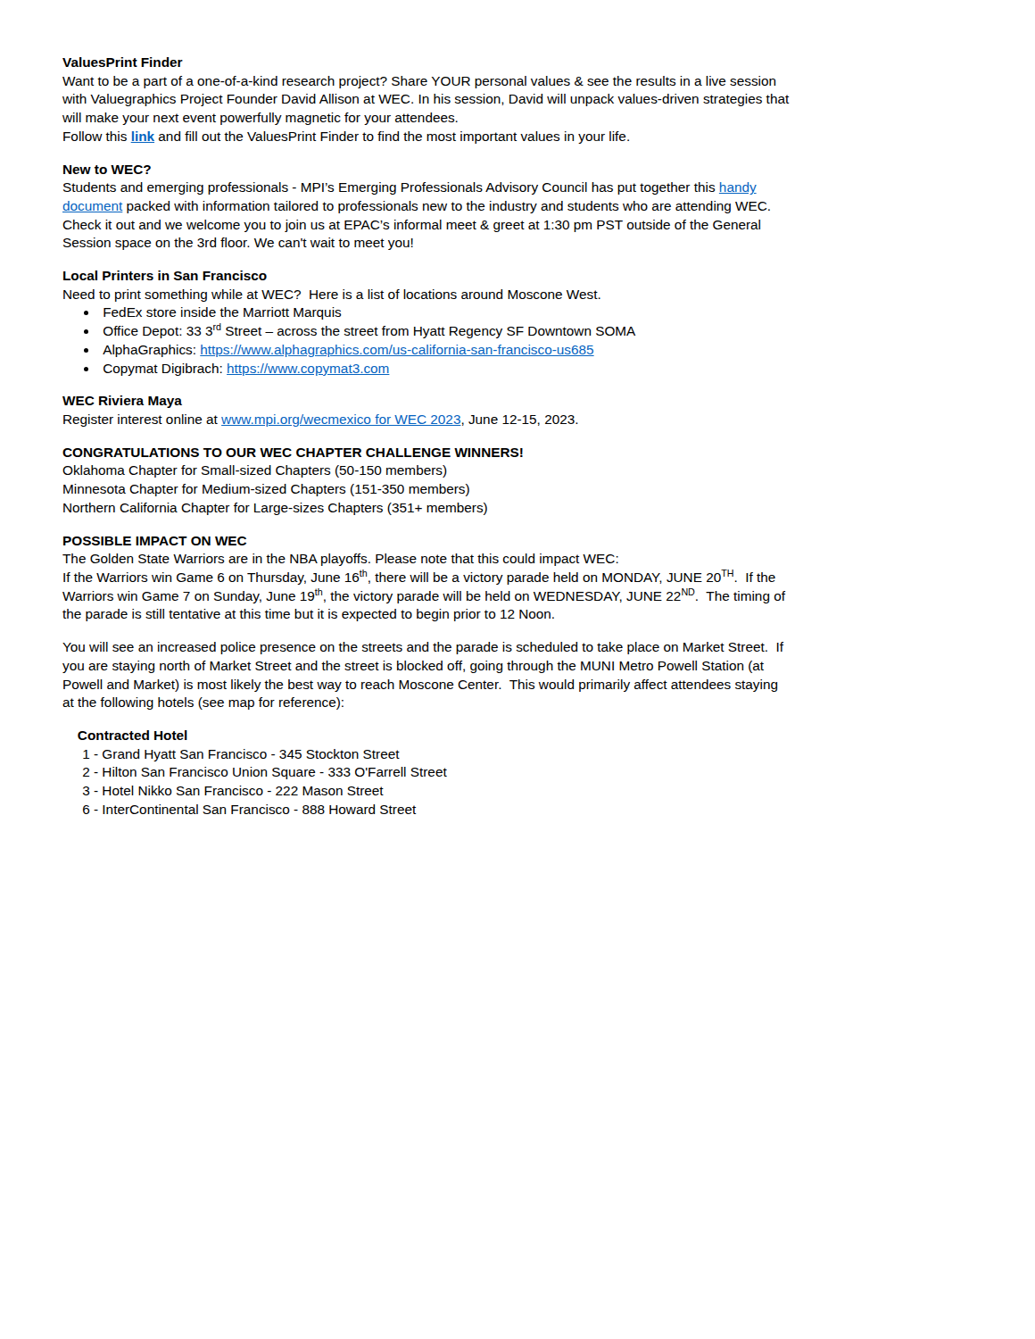ValuesPrint Finder
Want to be a part of a one-of-a-kind research project? Share YOUR personal values & see the results in a live session with Valuegraphics Project Founder David Allison at WEC. In his session, David will unpack values-driven strategies that will make your next event powerfully magnetic for your attendees.
Follow this link and fill out the ValuesPrint Finder to find the most important values in your life.
New to WEC?
Students and emerging professionals - MPI’s Emerging Professionals Advisory Council has put together this handy document packed with information tailored to professionals new to the industry and students who are attending WEC. Check it out and we welcome you to join us at EPAC’s informal meet & greet at 1:30 pm PST outside of the General Session space on the 3rd floor. We can't wait to meet you!
Local Printers in San Francisco
Need to print something while at WEC? Here is a list of locations around Moscone West.
FedEx store inside the Marriott Marquis
Office Depot: 33 3rd Street – across the street from Hyatt Regency SF Downtown SOMA
AlphaGraphics: https://www.alphagraphics.com/us-california-san-francisco-us685
Copymat Digibrach: https://www.copymat3.com
WEC Riviera Maya
Register interest online at www.mpi.org/wecmexico for WEC 2023, June 12-15, 2023.
CONGRATULATIONS TO OUR WEC CHAPTER CHALLENGE WINNERS!
Oklahoma Chapter for Small-sized Chapters (50-150 members)
Minnesota Chapter for Medium-sized Chapters (151-350 members)
Northern California Chapter for Large-sizes Chapters (351+ members)
POSSIBLE IMPACT ON WEC
The Golden State Warriors are in the NBA playoffs. Please note that this could impact WEC:
If the Warriors win Game 6 on Thursday, June 16th, there will be a victory parade held on MONDAY, JUNE 20TH. If the Warriors win Game 7 on Sunday, June 19th, the victory parade will be held on WEDNESDAY, JUNE 22ND. The timing of the parade is still tentative at this time but it is expected to begin prior to 12 Noon.
You will see an increased police presence on the streets and the parade is scheduled to take place on Market Street. If you are staying north of Market Street and the street is blocked off, going through the MUNI Metro Powell Station (at Powell and Market) is most likely the best way to reach Moscone Center. This would primarily affect attendees staying at the following hotels (see map for reference):
Contracted Hotel
1 - Grand Hyatt San Francisco - 345 Stockton Street
2 - Hilton San Francisco Union Square - 333 O'Farrell Street
3 - Hotel Nikko San Francisco - 222 Mason Street
6 - InterContinental San Francisco - 888 Howard Street